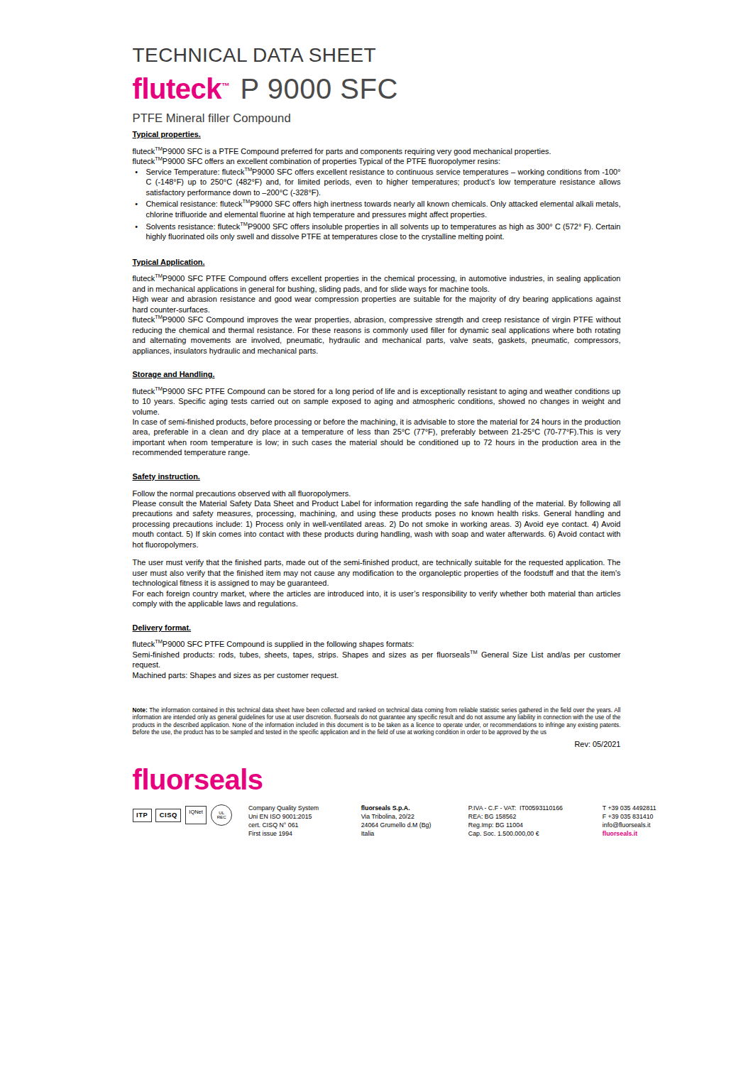TECHNICAL DATA SHEET
fluteck™P 9000 SFC
PTFE Mineral filler Compound
Typical properties.
fluteckTMP9000 SFC is a PTFE Compound preferred for parts and components requiring very good mechanical properties.
fluteckTMP9000 SFC offers an excellent combination of properties Typical of the PTFE fluoropolymer resins:
Service Temperature: fluteckTMP9000 SFC offers excellent resistance to continuous service temperatures – working conditions from -100° C (-148°F) up to 250°C (482°F) and, for limited periods, even to higher temperatures; product’s low temperature resistance allows satisfactory performance down to –200°C (-328°F).
Chemical resistance: fluteckTMP9000 SFC offers high inertness towards nearly all known chemicals. Only attacked elemental alkali metals, chlorine trifluoride and elemental fluorine at high temperature and pressures might affect properties.
Solvents resistance: fluteckTMP9000 SFC offers insoluble properties in all solvents up to temperatures as high as 300° C (572° F). Certain highly fluorinated oils only swell and dissolve PTFE at temperatures close to the crystalline melting point.
Typical Application.
fluteckTMP9000 SFC PTFE Compound offers excellent properties in the chemical processing, in automotive industries, in sealing application and in mechanical applications in general for bushing, sliding pads, and for slide ways for machine tools.
High wear and abrasion resistance and good wear compression properties are suitable for the majority of dry bearing applications against hard counter-surfaces.
fluteckTMP9000 SFC Compound improves the wear properties, abrasion, compressive strength and creep resistance of virgin PTFE without reducing the chemical and thermal resistance. For these reasons is commonly used filler for dynamic seal applications where both rotating and alternating movements are involved, pneumatic, hydraulic and mechanical parts, valve seats, gaskets, pneumatic, compressors, appliances, insulators hydraulic and mechanical parts.
Storage and Handling.
fluteckTMP9000 SFC PTFE Compound can be stored for a long period of life and is exceptionally resistant to aging and weather conditions up to 10 years. Specific aging tests carried out on sample exposed to aging and atmospheric conditions, showed no changes in weight and volume.
In case of semi-finished products, before processing or before the machining, it is advisable to store the material for 24 hours in the production area, preferable in a clean and dry place at a temperature of less than 25°C (77°F), preferably between 21-25°C (70-77°F).This is very important when room temperature is low; in such cases the material should be conditioned up to 72 hours in the production area in the recommended temperature range.
Safety instruction.
Follow the normal precautions observed with all fluoropolymers.
Please consult the Material Safety Data Sheet and Product Label for information regarding the safe handling of the material. By following all precautions and safety measures, processing, machining, and using these products poses no known health risks. General handling and processing precautions include: 1) Process only in well-ventilated areas. 2) Do not smoke in working areas. 3) Avoid eye contact. 4) Avoid mouth contact. 5) If skin comes into contact with these products during handling, wash with soap and water afterwards. 6) Avoid contact with hot fluoropolymers.
The user must verify that the finished parts, made out of the semi-finished product, are technically suitable for the requested application. The user must also verify that the finished item may not cause any modification to the organoleptic properties of the foodstuff and that the item's technological fitness it is assigned to may be guaranteed.
For each foreign country market, where the articles are introduced into, it is user’s responsibility to verify whether both material than articles comply with the applicable laws and regulations.
Delivery format.
fluteckTMP9000 SFC PTFE Compound is supplied in the following shapes formats:
Semi-finished products: rods, tubes, sheets, tapes, strips. Shapes and sizes as per fluorsealsTM General Size List and/as per customer request.
Machined parts: Shapes and sizes as per customer request.
Note: The information contained in this technical data sheet have been collected and ranked on technical data coming from reliable statistic series gathered in the field over the years. All information are intended only as general guidelines for use at user discretion. fluorseals do not guarantee any specific result and do not assume any liability in connection with the use of the products in the described application. None of the information included in this document is to be taken as a licence to operate under, or recommendations to infringe any existing patents. Before the use, the product has to be sampled and tested in the specific application and in the field of use at working condition in order to be approved by the us
Rev: 05/2021
fluorseals
ITP
CISQ
IQNet
UL
REC
Company Quality System
Uni EN ISO 9001:2015
cert. CISQ N° 061
First issue 1994
fluorseals S.p.A.
Via Tribolina, 20/22
24064 Grumello d.M (Bg)
Italia
P.IVA - C.F - VAT: IT00593110166
REA: BG 158562
Reg.Imp: BG 11004
Cap. Soc. 1.500.000,00 €
T +39 035 4492811
F +39 035 831410
info@fluorseals.it
fluorseals.it